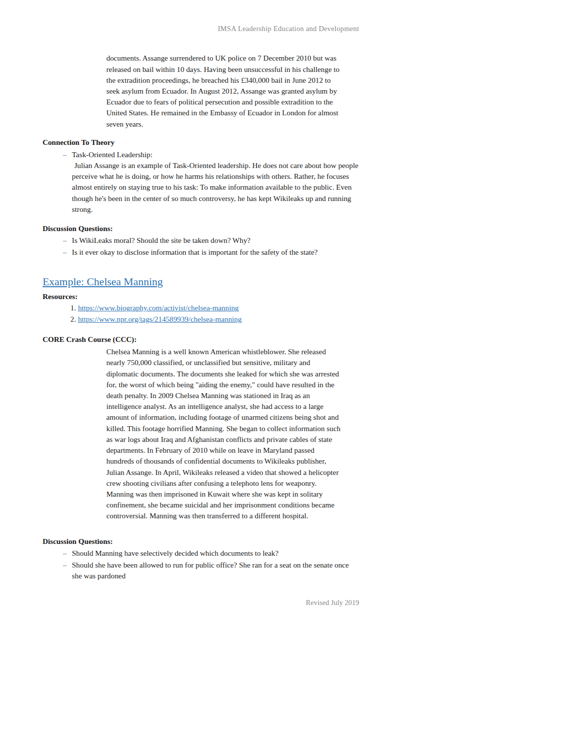IMSA Leadership Education and Development
documents. Assange surrendered to UK police on 7 December 2010 but was released on bail within 10 days. Having been unsuccessful in his challenge to the extradition proceedings, he breached his £340,000 bail in June 2012 to seek asylum from Ecuador. In August 2012, Assange was granted asylum by Ecuador due to fears of political persecution and possible extradition to the United States. He remained in the Embassy of Ecuador in London for almost seven years.
Connection To Theory
Task-Oriented Leadership:
Julian Assange is an example of Task-Oriented leadership. He does not care about how people perceive what he is doing, or how he harms his relationships with others. Rather, he focuses almost entirely on staying true to his task: To make information available to the public. Even though he's been in the center of so much controversy, he has kept Wikileaks up and running strong.
Discussion Questions:
Is WikiLeaks moral? Should the site be taken down? Why?
Is it ever okay to disclose information that is important for the safety of the state?
Example: Chelsea Manning
Resources:
https://www.biography.com/activist/chelsea-manning
https://www.npr.org/tags/214589939/chelsea-manning
CORE Crash Course (CCC):
Chelsea Manning is a well known American whistleblower. She released nearly 750,000 classified, or unclassified but sensitive, military and diplomatic documents. The documents she leaked for which she was arrested for, the worst of which being "aiding the enemy," could have resulted in the death penalty. In 2009 Chelsea Manning was stationed in Iraq as an intelligence analyst. As an intelligence analyst, she had access to a large amount of information, including footage of unarmed citizens being shot and killed. This footage horrified Manning. She began to collect information such as war logs about Iraq and Afghanistan conflicts and private cables of state departments. In February of 2010 while on leave in Maryland passed hundreds of thousands of confidential documents to Wikileaks publisher, Julian Assange. In April, Wikileaks released a video that showed a helicopter crew shooting civilians after confusing a telephoto lens for weaponry. Manning was then imprisoned in Kuwait where she was kept in solitary confinement, she became suicidal and her imprisonment conditions became controversial. Manning was then transferred to a different hospital.
Discussion Questions:
Should Manning have selectively decided which documents to leak?
Should she have been allowed to run for public office? She ran for a seat on the senate once she was pardoned
Revised July 2019